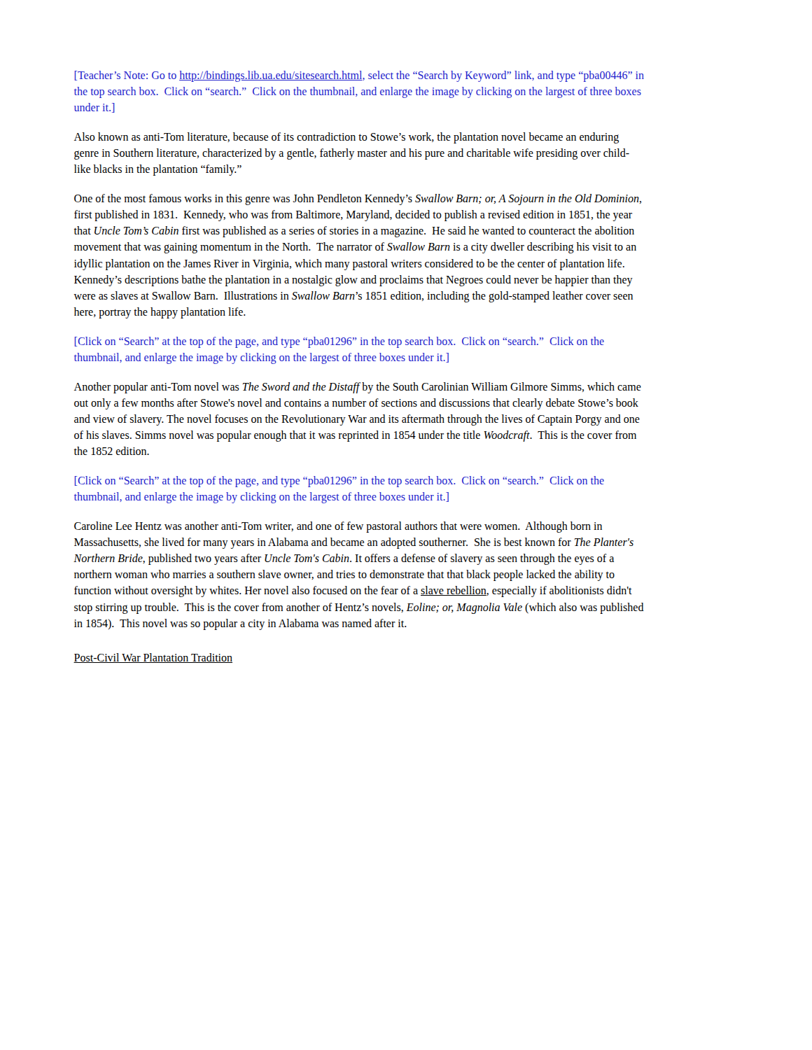[Teacher’s Note: Go to http://bindings.lib.ua.edu/sitesearch.html, select the “Search by Keyword” link, and type “pba00446” in the top search box. Click on “search.” Click on the thumbnail, and enlarge the image by clicking on the largest of three boxes under it.]
Also known as anti-Tom literature, because of its contradiction to Stowe’s work, the plantation novel became an enduring genre in Southern literature, characterized by a gentle, fatherly master and his pure and charitable wife presiding over child-like blacks in the plantation “family.”
One of the most famous works in this genre was John Pendleton Kennedy’s Swallow Barn; or, A Sojourn in the Old Dominion, first published in 1831. Kennedy, who was from Baltimore, Maryland, decided to publish a revised edition in 1851, the year that Uncle Tom’s Cabin first was published as a series of stories in a magazine. He said he wanted to counteract the abolition movement that was gaining momentum in the North. The narrator of Swallow Barn is a city dweller describing his visit to an idyllic plantation on the James River in Virginia, which many pastoral writers considered to be the center of plantation life. Kennedy’s descriptions bathe the plantation in a nostalgic glow and proclaims that Negroes could never be happier than they were as slaves at Swallow Barn. Illustrations in Swallow Barn’s 1851 edition, including the gold-stamped leather cover seen here, portray the happy plantation life.
[Click on “Search” at the top of the page, and type “pba01296” in the top search box. Click on “search.” Click on the thumbnail, and enlarge the image by clicking on the largest of three boxes under it.]
Another popular anti-Tom novel was The Sword and the Distaff by the South Carolinian William Gilmore Simms, which came out only a few months after Stowe's novel and contains a number of sections and discussions that clearly debate Stowe’s book and view of slavery. The novel focuses on the Revolutionary War and its aftermath through the lives of Captain Porgy and one of his slaves. Simms novel was popular enough that it was reprinted in 1854 under the title Woodcraft. This is the cover from the 1852 edition.
[Click on “Search” at the top of the page, and type “pba01296” in the top search box. Click on “search.” Click on the thumbnail, and enlarge the image by clicking on the largest of three boxes under it.]
Caroline Lee Hentz was another anti-Tom writer, and one of few pastoral authors that were women. Although born in Massachusetts, she lived for many years in Alabama and became an adopted southerner. She is best known for The Planter's Northern Bride, published two years after Uncle Tom's Cabin. It offers a defense of slavery as seen through the eyes of a northern woman who marries a southern slave owner, and tries to demonstrate that that black people lacked the ability to function without oversight by whites. Her novel also focused on the fear of a slave rebellion, especially if abolitionists didn't stop stirring up trouble. This is the cover from another of Hentz’s novels, Eoline; or, Magnolia Vale (which also was published in 1854). This novel was so popular a city in Alabama was named after it.
Post-Civil War Plantation Tradition